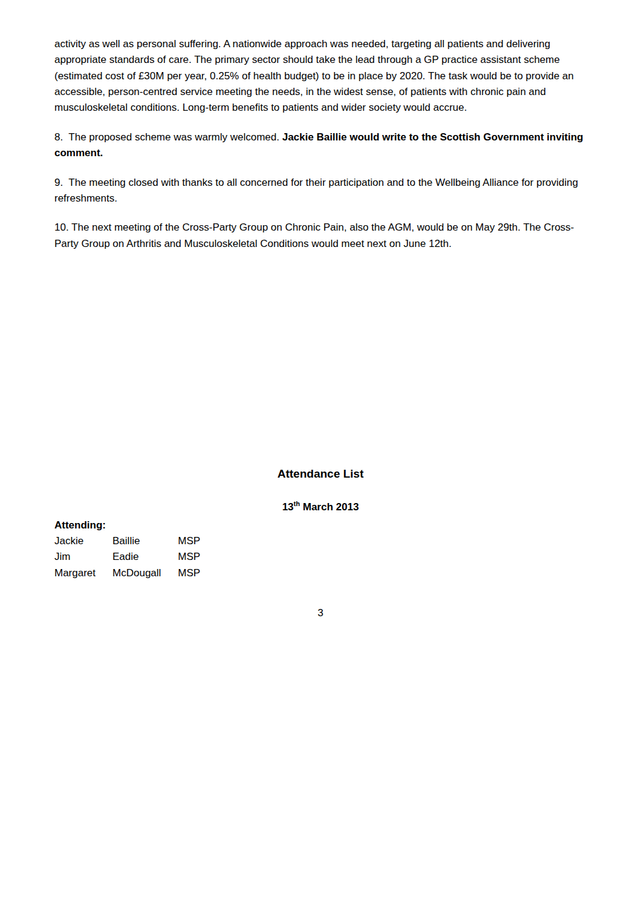activity as well as personal suffering. A nationwide approach was needed, targeting all patients and delivering appropriate standards of care. The primary sector should take the lead through a GP practice assistant scheme (estimated cost of £30M per year, 0.25% of health budget) to be in place by 2020. The task would be to provide an accessible, person-centred service meeting the needs, in the widest sense, of patients with chronic pain and musculoskeletal conditions. Long-term benefits to patients and wider society would accrue.
8. The proposed scheme was warmly welcomed. Jackie Baillie would write to the Scottish Government inviting comment.
9. The meeting closed with thanks to all concerned for their participation and to the Wellbeing Alliance for providing refreshments.
10. The next meeting of the Cross-Party Group on Chronic Pain, also the AGM, would be on May 29th. The Cross-Party Group on Arthritis and Musculoskeletal Conditions would meet next on June 12th.
Attendance List
13th March 2013
Attending:
| Jackie | Baillie | MSP |
| Jim | Eadie | MSP |
| Margaret | McDougall | MSP |
3